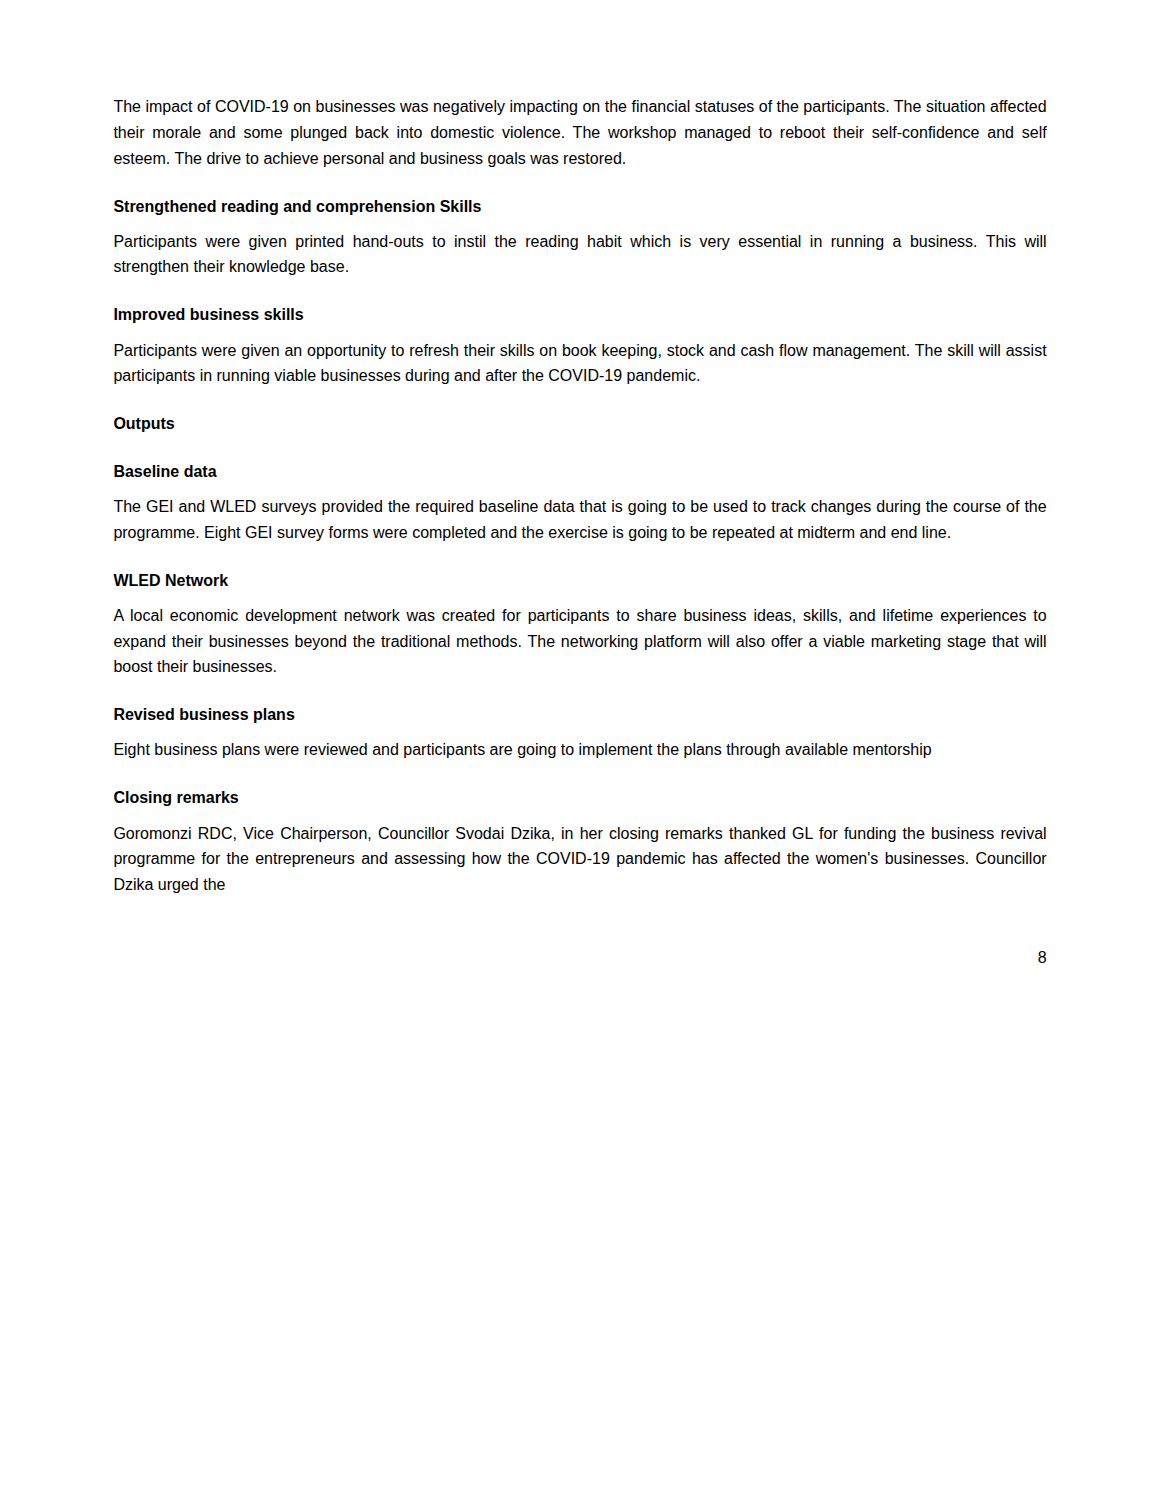The impact of COVID-19 on businesses was negatively impacting on the financial statuses of the participants. The situation affected their morale and some plunged back into domestic violence. The workshop managed to reboot their self-confidence and self esteem. The drive to achieve personal and business goals was restored.
Strengthened reading and comprehension Skills
Participants were given printed hand-outs to instil the reading habit which is very essential in running a business. This will strengthen their knowledge base.
Improved business skills
Participants were given an opportunity to refresh their skills on book keeping, stock and cash flow management. The skill will assist participants in running viable businesses during and after the COVID-19 pandemic.
Outputs
Baseline data
The GEI and WLED surveys provided the required baseline data that is going to be used to track changes during the course of the programme. Eight GEI survey forms were completed and the exercise is going to be repeated at midterm and end line.
WLED Network
A local economic development network was created for participants to share business ideas, skills, and lifetime experiences to expand their businesses beyond the traditional methods. The networking platform will also offer a viable marketing stage that will boost their businesses.
Revised business plans
Eight business plans were reviewed and participants are going to implement the plans through available mentorship
Closing remarks
Goromonzi RDC, Vice Chairperson, Councillor Svodai Dzika, in her closing remarks thanked GL for funding the business revival programme for the entrepreneurs and assessing how the COVID-19 pandemic has affected the women's businesses. Councillor Dzika urged the
8